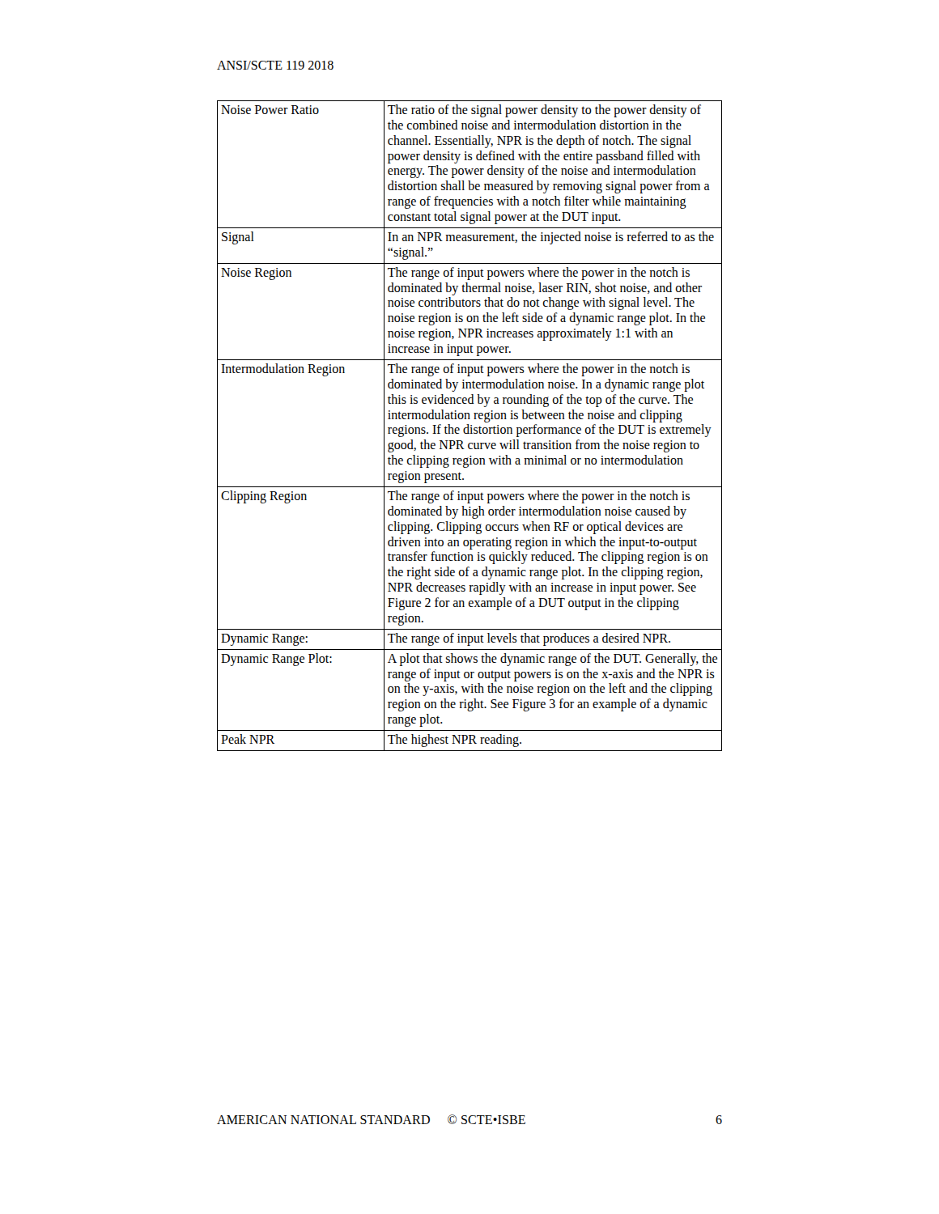ANSI/SCTE 119 2018
| Noise Power Ratio | The ratio of the signal power density to the power density of the combined noise and intermodulation distortion in the channel. Essentially, NPR is the depth of notch. The signal power density is defined with the entire passband filled with energy. The power density of the noise and intermodulation distortion shall be measured by removing signal power from a range of frequencies with a notch filter while maintaining constant total signal power at the DUT input. |
| Signal | In an NPR measurement, the injected noise is referred to as the “signal.” |
| Noise Region | The range of input powers where the power in the notch is dominated by thermal noise, laser RIN, shot noise, and other noise contributors that do not change with signal level. The noise region is on the left side of a dynamic range plot. In the noise region, NPR increases approximately 1:1 with an increase in input power. |
| Intermodulation Region | The range of input powers where the power in the notch is dominated by intermodulation noise. In a dynamic range plot this is evidenced by a rounding of the top of the curve. The intermodulation region is between the noise and clipping regions. If the distortion performance of the DUT is extremely good, the NPR curve will transition from the noise region to the clipping region with a minimal or no intermodulation region present. |
| Clipping Region | The range of input powers where the power in the notch is dominated by high order intermodulation noise caused by clipping. Clipping occurs when RF or optical devices are driven into an operating region in which the input-to-output transfer function is quickly reduced. The clipping region is on the right side of a dynamic range plot. In the clipping region, NPR decreases rapidly with an increase in input power. See Figure 2 for an example of a DUT output in the clipping region. |
| Dynamic Range: | The range of input levels that produces a desired NPR. |
| Dynamic Range Plot: | A plot that shows the dynamic range of the DUT. Generally, the range of input or output powers is on the x-axis and the NPR is on the y-axis, with the noise region on the left and the clipping region on the right. See Figure 3 for an example of a dynamic range plot. |
| Peak NPR | The highest NPR reading. |
AMERICAN NATIONAL STANDARD © SCTE•ISBE
6